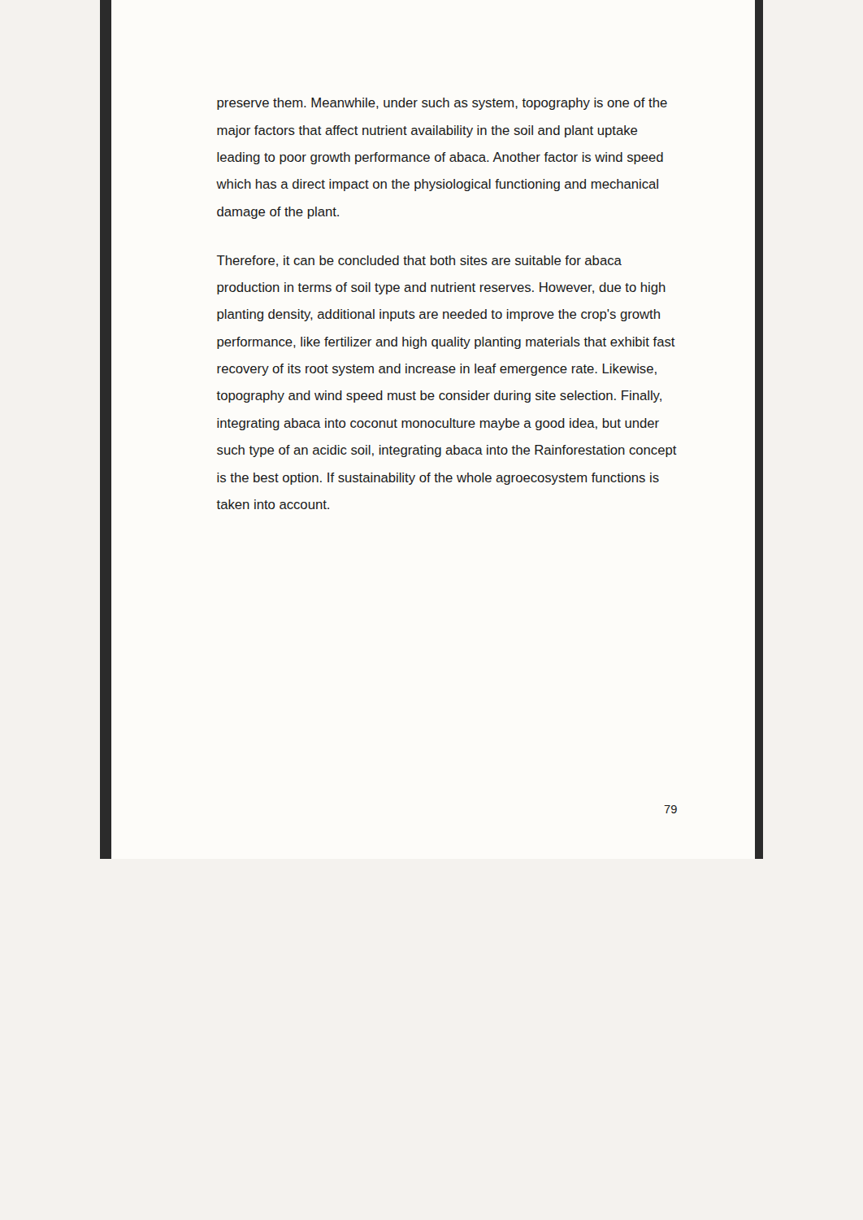preserve them. Meanwhile, under such as system, topography is one of the major factors that affect nutrient availability in the soil and plant uptake leading to poor growth performance of abaca. Another factor is wind speed which has a direct impact on the physiological functioning and mechanical damage of the plant.
Therefore, it can be concluded that both sites are suitable for abaca production in terms of soil type and nutrient reserves. However, due to high planting density, additional inputs are needed to improve the crop's growth performance, like fertilizer and high quality planting materials that exhibit fast recovery of its root system and increase in leaf emergence rate. Likewise, topography and wind speed must be consider during site selection. Finally, integrating abaca into coconut monoculture maybe a good idea, but under such type of an acidic soil, integrating abaca into the Rainforestation concept is the best option. If sustainability of the whole agroecosystem functions is taken into account.
79